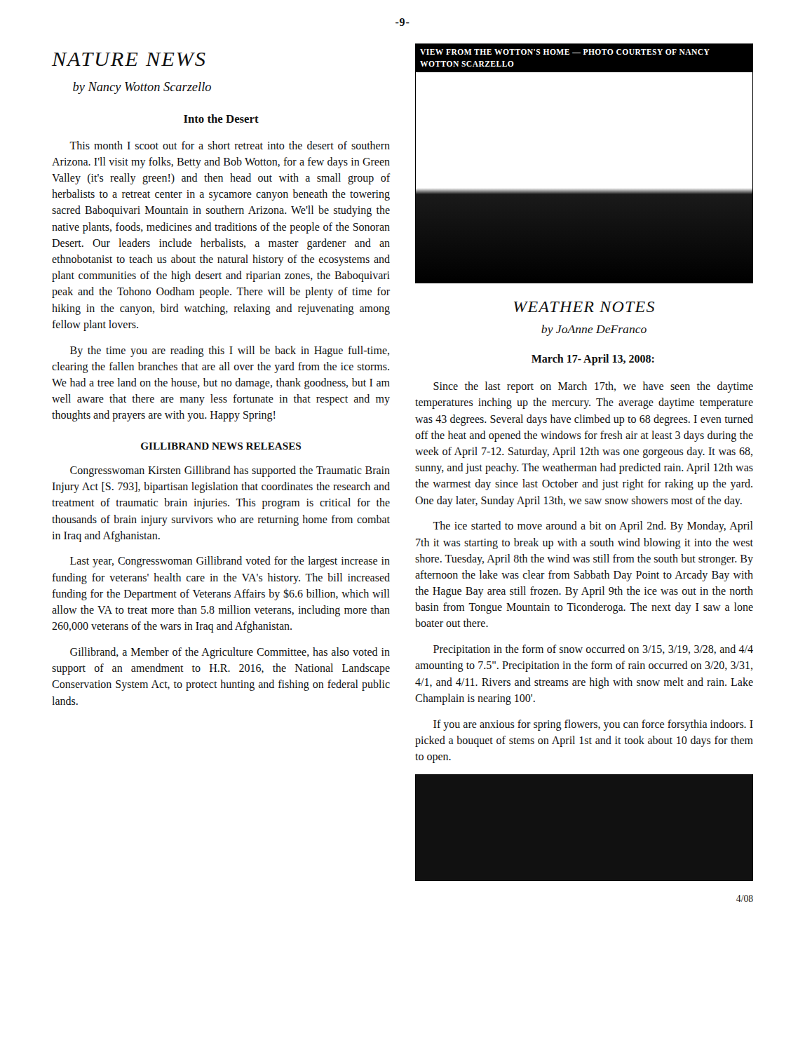-9-
NATURE NEWS
by Nancy Wotton Scarzello
Into the Desert
This month I scoot out for a short retreat into the desert of southern Arizona. I'll visit my folks, Betty and Bob Wotton, for a few days in Green Valley (it's really green!) and then head out with a small group of herbalists to a retreat center in a sycamore canyon beneath the towering sacred Baboquivari Mountain in southern Arizona. We'll be studying the native plants, foods, medicines and traditions of the people of the Sonoran Desert. Our leaders include herbalists, a master gardener and an ethnobotanist to teach us about the natural history of the ecosystems and plant communities of the high desert and riparian zones, the Baboquivari peak and the Tohono Oodham people. There will be plenty of time for hiking in the canyon, bird watching, relaxing and rejuvenating among fellow plant lovers.
By the time you are reading this I will be back in Hague full-time, clearing the fallen branches that are all over the yard from the ice storms. We had a tree land on the house, but no damage, thank goodness, but I am well aware that there are many less fortunate in that respect and my thoughts and prayers are with you. Happy Spring!
GILLIBRAND NEWS RELEASES
Congresswoman Kirsten Gillibrand has supported the Traumatic Brain Injury Act [S. 793], bipartisan legislation that coordinates the research and treatment of traumatic brain injuries. This program is critical for the thousands of brain injury survivors who are returning home from combat in Iraq and Afghanistan.
Last year, Congresswoman Gillibrand voted for the largest increase in funding for veterans' health care in the VA's history. The bill increased funding for the Department of Veterans Affairs by $6.6 billion, which will allow the VA to treat more than 5.8 million veterans, including more than 260,000 veterans of the wars in Iraq and Afghanistan.
Gillibrand, a Member of the Agriculture Committee, has also voted in support of an amendment to H.R. 2016, the National Landscape Conservation System Act, to protect hunting and fishing on federal public lands.
View from the Wotton's home — photo courtesy of Nancy Wotton Scarzello
WEATHER NOTES
by JoAnne DeFranco
March 17- April 13, 2008:
Since the last report on March 17th, we have seen the daytime temperatures inching up the mercury. The average daytime temperature was 43 degrees. Several days have climbed up to 68 degrees. I even turned off the heat and opened the windows for fresh air at least 3 days during the week of April 7-12. Saturday, April 12th was one gorgeous day. It was 68, sunny, and just peachy. The weatherman had predicted rain. April 12th was the warmest day since last October and just right for raking up the yard. One day later, Sunday April 13th, we saw snow showers most of the day.
The ice started to move around a bit on April 2nd. By Monday, April 7th it was starting to break up with a south wind blowing it into the west shore. Tuesday, April 8th the wind was still from the south but stronger. By afternoon the lake was clear from Sabbath Day Point to Arcady Bay with the Hague Bay area still frozen. By April 9th the ice was out in the north basin from Tongue Mountain to Ticonderoga. The next day I saw a lone boater out there.
Precipitation in the form of snow occurred on 3/15, 3/19, 3/28, and 4/4 amounting to 7.5". Precipitation in the form of rain occurred on 3/20, 3/31, 4/1, and 4/11. Rivers and streams are high with snow melt and rain. Lake Champlain is nearing 100'.
If you are anxious for spring flowers, you can force forsythia indoors. I picked a bouquet of stems on April 1st and it took about 10 days for them to open.
4/08